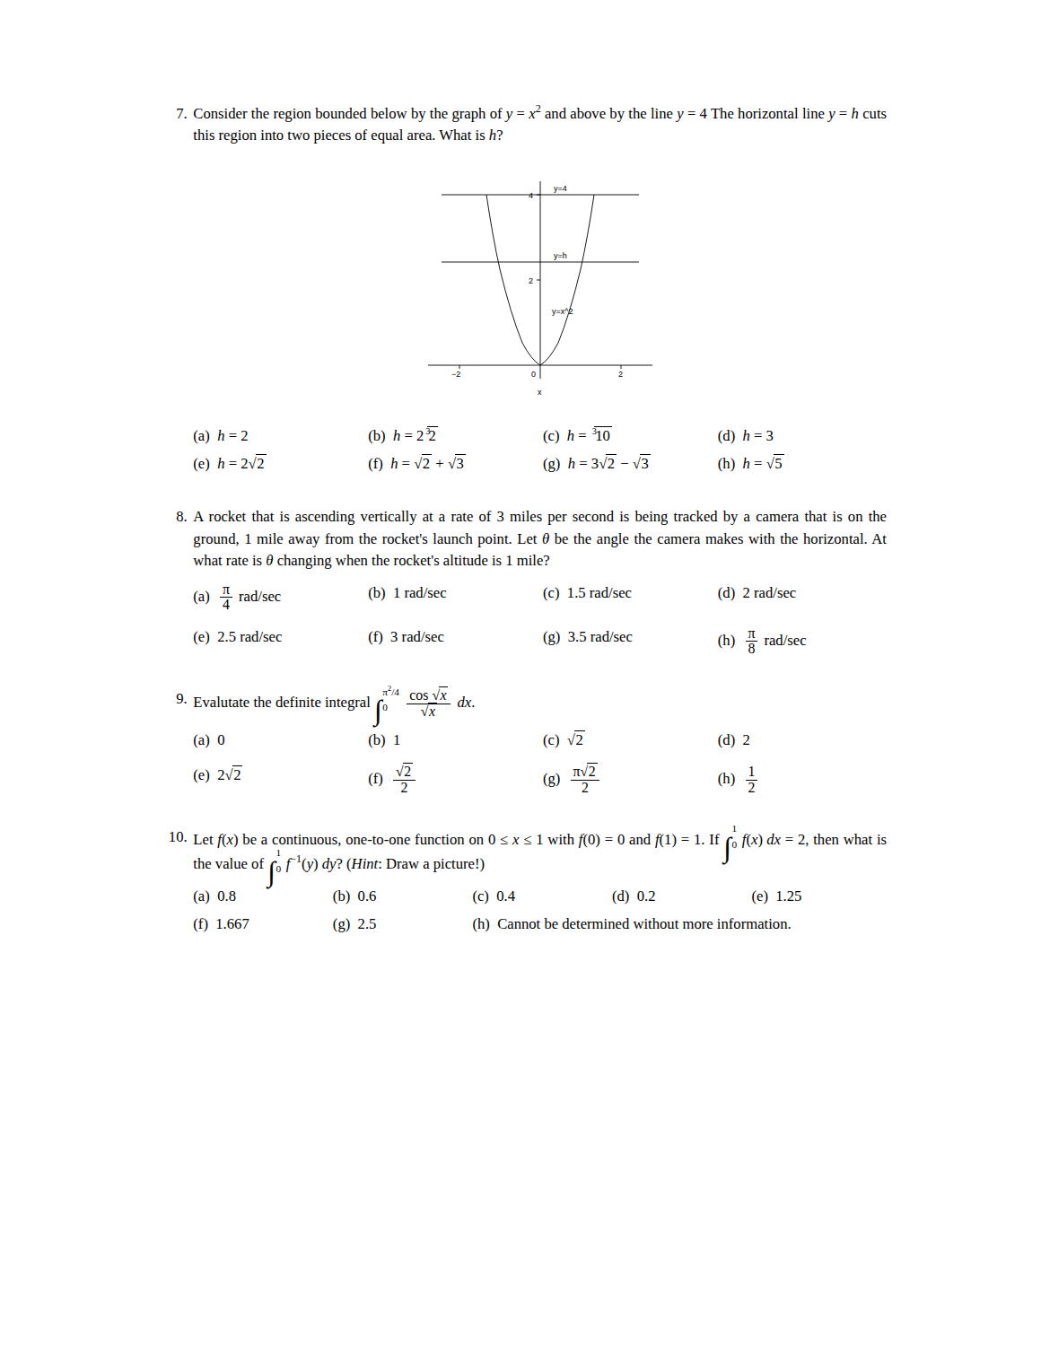Consider the region bounded below by the graph of y = x2 and above by the line y = 4 The horizontal line y = h cuts this region into two pieces of equal area. What is h?
4 2 −2 2 0 x y=4 y=h y=x^2
(a) h = 2 (b) h = 232 (c) h = 310 (d) h = 3 (e) h = 2√2 (f) h = √2 + √3 (g) h = 3√2 − √3 (h) h = √5
A rocket that is ascending vertically at a rate of 3 miles per second is being tracked by a camera that is on the ground, 1 mile away from the rocket's launch point. Let θ be the angle the camera makes with the horizontal. At what rate is θ changing when the rocket's altitude is 1 mile?
(a) π 4 rad/sec (b) 1 rad/sec (c) 1.5 rad/sec (d) 2 rad/sec (e) 2.5 rad/sec (f) 3 rad/sec (g) 3.5 rad/sec (h) π 8 rad/sec
Evalutate the definite integral ∫π2/40 cos √x√x dx.
(a) 0 (b) 1 (c) √2 (d) 2 (e) 2√2 (f) √22 (g) π√22 (h) 12
Let f(x) be a continuous, one-to-one function on 0 ≤ x ≤ 1 with f(0) = 0 and f(1) = 1. If ∫10 f(x) dx = 2, then what is the value of ∫10 f−1(y) dy? (Hint: Draw a picture!)
(a) 0.8 (b) 0.6 (c) 0.4 (d) 0.2 (e) 1.25 (f) 1.667 (g) 2.5 (h) Cannot be determined without more information.